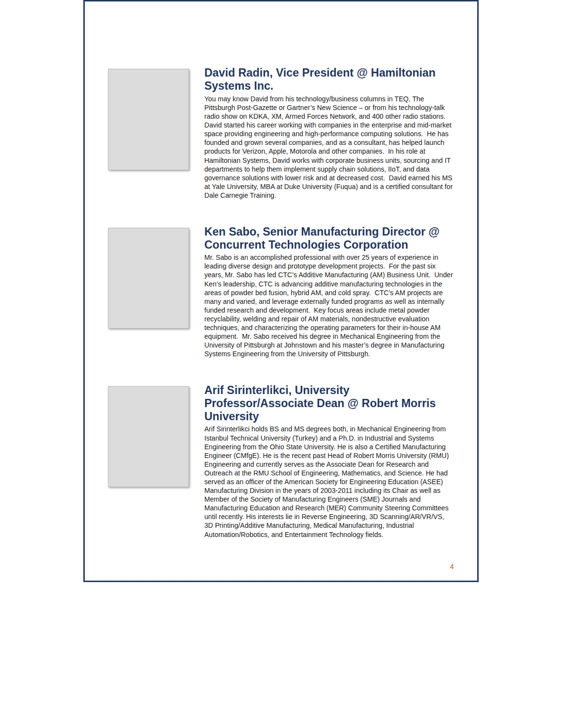David Radin, Vice President @ Hamiltonian Systems Inc.
You may know David from his technology/business columns in TEQ, The Pittsburgh Post-Gazette or Gartner’s New Science – or from his technology-talk radio show on KDKA, XM, Armed Forces Network, and 400 other radio stations. David started his career working with companies in the enterprise and mid-market space providing engineering and high-performance computing solutions. He has founded and grown several companies, and as a consultant, has helped launch products for Verizon, Apple, Motorola and other companies. In his role at Hamiltonian Systems, David works with corporate business units, sourcing and IT departments to help them implement supply chain solutions, IIoT, and data governance solutions with lower risk and at decreased cost. David earned his MS at Yale University, MBA at Duke University (Fuqua) and is a certified consultant for Dale Carnegie Training.
Ken Sabo, Senior Manufacturing Director @ Concurrent Technologies Corporation
Mr. Sabo is an accomplished professional with over 25 years of experience in leading diverse design and prototype development projects. For the past six years, Mr. Sabo has led CTC’s Additive Manufacturing (AM) Business Unit. Under Ken’s leadership, CTC is advancing additive manufacturing technologies in the areas of powder bed fusion, hybrid AM, and cold spray. CTC’s AM projects are many and varied, and leverage externally funded programs as well as internally funded research and development. Key focus areas include metal powder recyclability, welding and repair of AM materials, nondestructive evaluation techniques, and characterizing the operating parameters for their in-house AM equipment. Mr. Sabo received his degree in Mechanical Engineering from the University of Pittsburgh at Johnstown and his master’s degree in Manufacturing Systems Engineering from the University of Pittsburgh.
Arif Sirinterlikci, University Professor/Associate Dean @ Robert Morris University
Arif Sirinterlikci holds BS and MS degrees both, in Mechanical Engineering from Istanbul Technical University (Turkey) and a Ph.D. in Industrial and Systems Engineering from the Ohio State University. He is also a Certified Manufacturing Engineer (CMfgE). He is the recent past Head of Robert Morris University (RMU) Engineering and currently serves as the Associate Dean for Research and Outreach at the RMU School of Engineering, Mathematics, and Science. He had served as an officer of the American Society for Engineering Education (ASEE) Manufacturing Division in the years of 2003-2011 including its Chair as well as Member of the Society of Manufacturing Engineers (SME) Journals and Manufacturing Education and Research (MER) Community Steering Committees until recently. His interests lie in Reverse Engineering, 3D Scanning/AR/VR/VS, 3D Printing/Additive Manufacturing, Medical Manufacturing, Industrial Automation/Robotics, and Entertainment Technology fields.
4